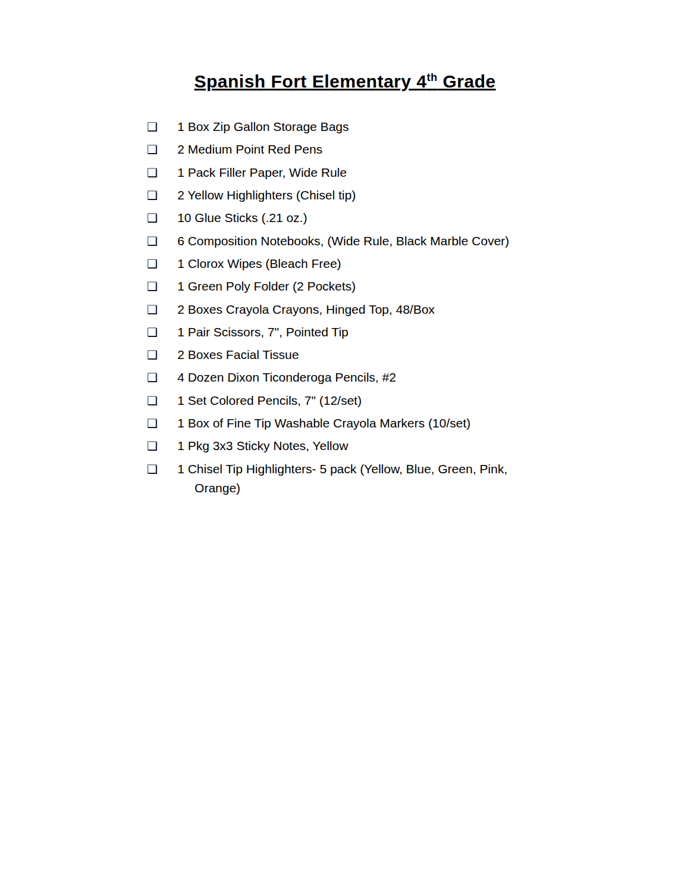Spanish Fort Elementary 4th Grade
1 Box Zip Gallon Storage Bags
2 Medium Point Red Pens
1 Pack Filler Paper, Wide Rule
2 Yellow Highlighters (Chisel tip)
10 Glue Sticks (.21 oz.)
6 Composition Notebooks, (Wide Rule, Black Marble Cover)
1 Clorox Wipes (Bleach Free)
1 Green Poly Folder (2 Pockets)
2 Boxes Crayola Crayons, Hinged Top, 48/Box
1 Pair Scissors, 7", Pointed Tip
2 Boxes Facial Tissue
4 Dozen Dixon Ticonderoga Pencils, #2
1 Set Colored Pencils, 7" (12/set)
1 Box of Fine Tip Washable Crayola Markers (10/set)
1 Pkg 3x3 Sticky Notes, Yellow
1 Chisel Tip Highlighters- 5 pack (Yellow, Blue, Green, Pink, Orange)